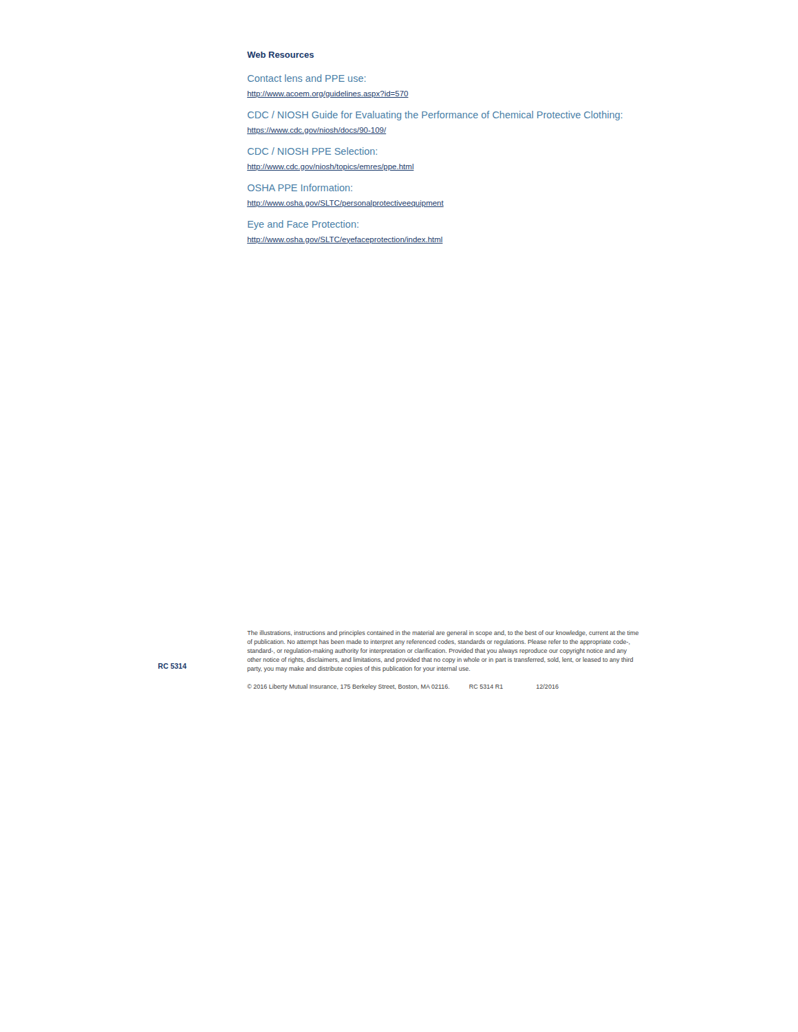Web Resources
Contact lens and PPE use:
http://www.acoem.org/guidelines.aspx?id=570
CDC / NIOSH Guide for Evaluating the Performance of Chemical Protective Clothing:
https://www.cdc.gov/niosh/docs/90-109/
CDC / NIOSH PPE Selection:
http://www.cdc.gov/niosh/topics/emres/ppe.html
OSHA PPE Information:
http://www.osha.gov/SLTC/personalprotectiveequipment
Eye and Face Protection:
http://www.osha.gov/SLTC/eyefaceprotection/index.html
RC 5314
The illustrations, instructions and principles contained in the material are general in scope and, to the best of our knowledge, current at the time of publication. No attempt has been made to interpret any referenced codes, standards or regulations. Please refer to the appropriate code-, standard-, or regulation-making authority for interpretation or clarification. Provided that you always reproduce our copyright notice and any other notice of rights, disclaimers, and limitations, and provided that no copy in whole or in part is transferred, sold, lent, or leased to any third party, you may make and distribute copies of this publication for your internal use.
© 2016 Liberty Mutual Insurance, 175 Berkeley Street, Boston, MA 02116. RC 5314 R1 12/2016